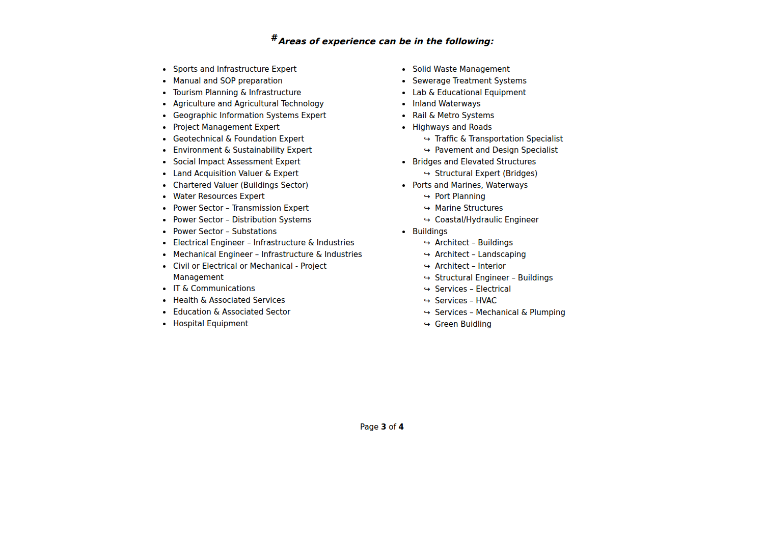#Areas of experience can be in the following:
Sports and Infrastructure Expert
Manual and SOP preparation
Tourism Planning & Infrastructure
Agriculture and Agricultural Technology
Geographic Information Systems Expert
Project Management Expert
Geotechnical & Foundation Expert
Environment & Sustainability Expert
Social Impact Assessment Expert
Land Acquisition Valuer & Expert
Chartered Valuer (Buildings Sector)
Water Resources Expert
Power Sector – Transmission Expert
Power Sector – Distribution Systems
Power Sector – Substations
Electrical Engineer – Infrastructure & Industries
Mechanical Engineer – Infrastructure & Industries
Civil or Electrical or Mechanical - Project Management
IT & Communications
Health & Associated Services
Education & Associated Sector
Hospital Equipment
Solid Waste Management
Sewerage Treatment Systems
Lab & Educational Equipment
Inland Waterways
Rail & Metro Systems
Highways and Roads
Traffic & Transportation Specialist
Pavement and Design Specialist
Bridges and Elevated Structures
Structural Expert (Bridges)
Ports and Marines, Waterways
Port Planning
Marine Structures
Coastal/Hydraulic Engineer
Buildings
Architect – Buildings
Architect – Landscaping
Architect – Interior
Structural Engineer – Buildings
Services – Electrical
Services – HVAC
Services – Mechanical & Plumping
Green Buidling
Page 3 of 4